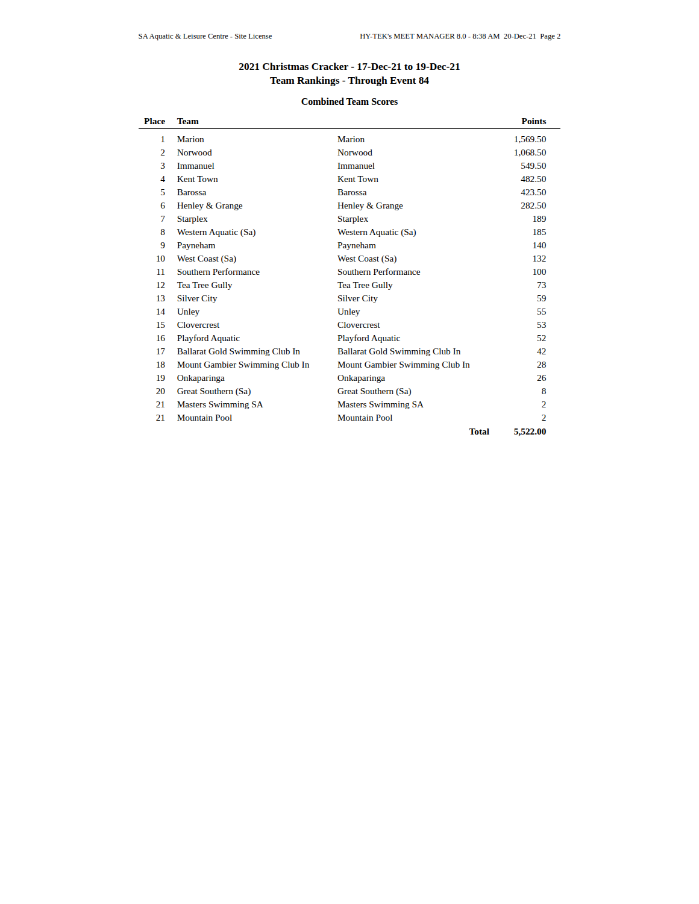SA Aquatic & Leisure Centre - Site License
HY-TEK's MEET MANAGER 8.0 - 8:38 AM 20-Dec-21 Page 2
2021 Christmas Cracker - 17-Dec-21 to 19-Dec-21
Team Rankings - Through Event 84
Combined Team Scores
| Place | Team | | Points |
| --- | --- | --- | --- |
| 1 | Marion | Marion | 1,569.50 |
| 2 | Norwood | Norwood | 1,068.50 |
| 3 | Immanuel | Immanuel | 549.50 |
| 4 | Kent Town | Kent Town | 482.50 |
| 5 | Barossa | Barossa | 423.50 |
| 6 | Henley & Grange | Henley & Grange | 282.50 |
| 7 | Starplex | Starplex | 189 |
| 8 | Western Aquatic (Sa) | Western Aquatic (Sa) | 185 |
| 9 | Payneham | Payneham | 140 |
| 10 | West Coast (Sa) | West Coast (Sa) | 132 |
| 11 | Southern Performance | Southern Performance | 100 |
| 12 | Tea Tree Gully | Tea Tree Gully | 73 |
| 13 | Silver City | Silver City | 59 |
| 14 | Unley | Unley | 55 |
| 15 | Clovercrest | Clovercrest | 53 |
| 16 | Playford Aquatic | Playford Aquatic | 52 |
| 17 | Ballarat Gold Swimming Club In | Ballarat Gold Swimming Club In | 42 |
| 18 | Mount Gambier Swimming Club In | Mount Gambier Swimming Club In | 28 |
| 19 | Onkaparinga | Onkaparinga | 26 |
| 20 | Great Southern (Sa) | Great Southern (Sa) | 8 |
| 21 | Masters Swimming SA | Masters Swimming SA | 2 |
| 21 | Mountain Pool | Mountain Pool | 2 |
| | | Total | 5,522.00 |